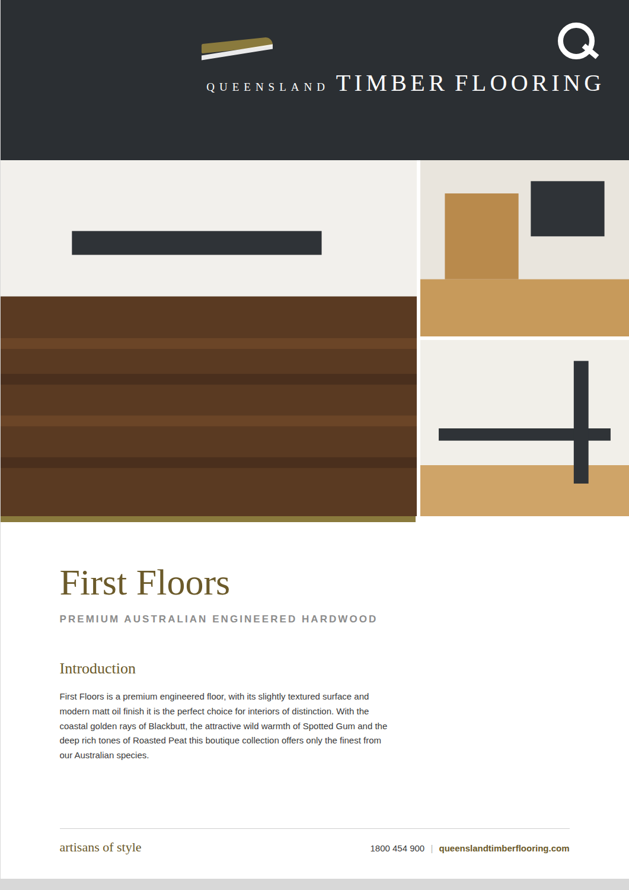Queensland Timber Flooring
First Floors
Premium Australian Engineered Hardwood
Introduction
First Floors is a premium engineered floor, with its slightly textured surface and modern matt oil finish it is the perfect choice for interiors of distinction. With the coastal golden rays of Blackbutt, the attractive wild warmth of Spotted Gum and the deep rich tones of Roasted Peat this boutique collection offers only the finest from our Australian species.
artisans of style
1800 454 900 | queenslandtimberflooring.com